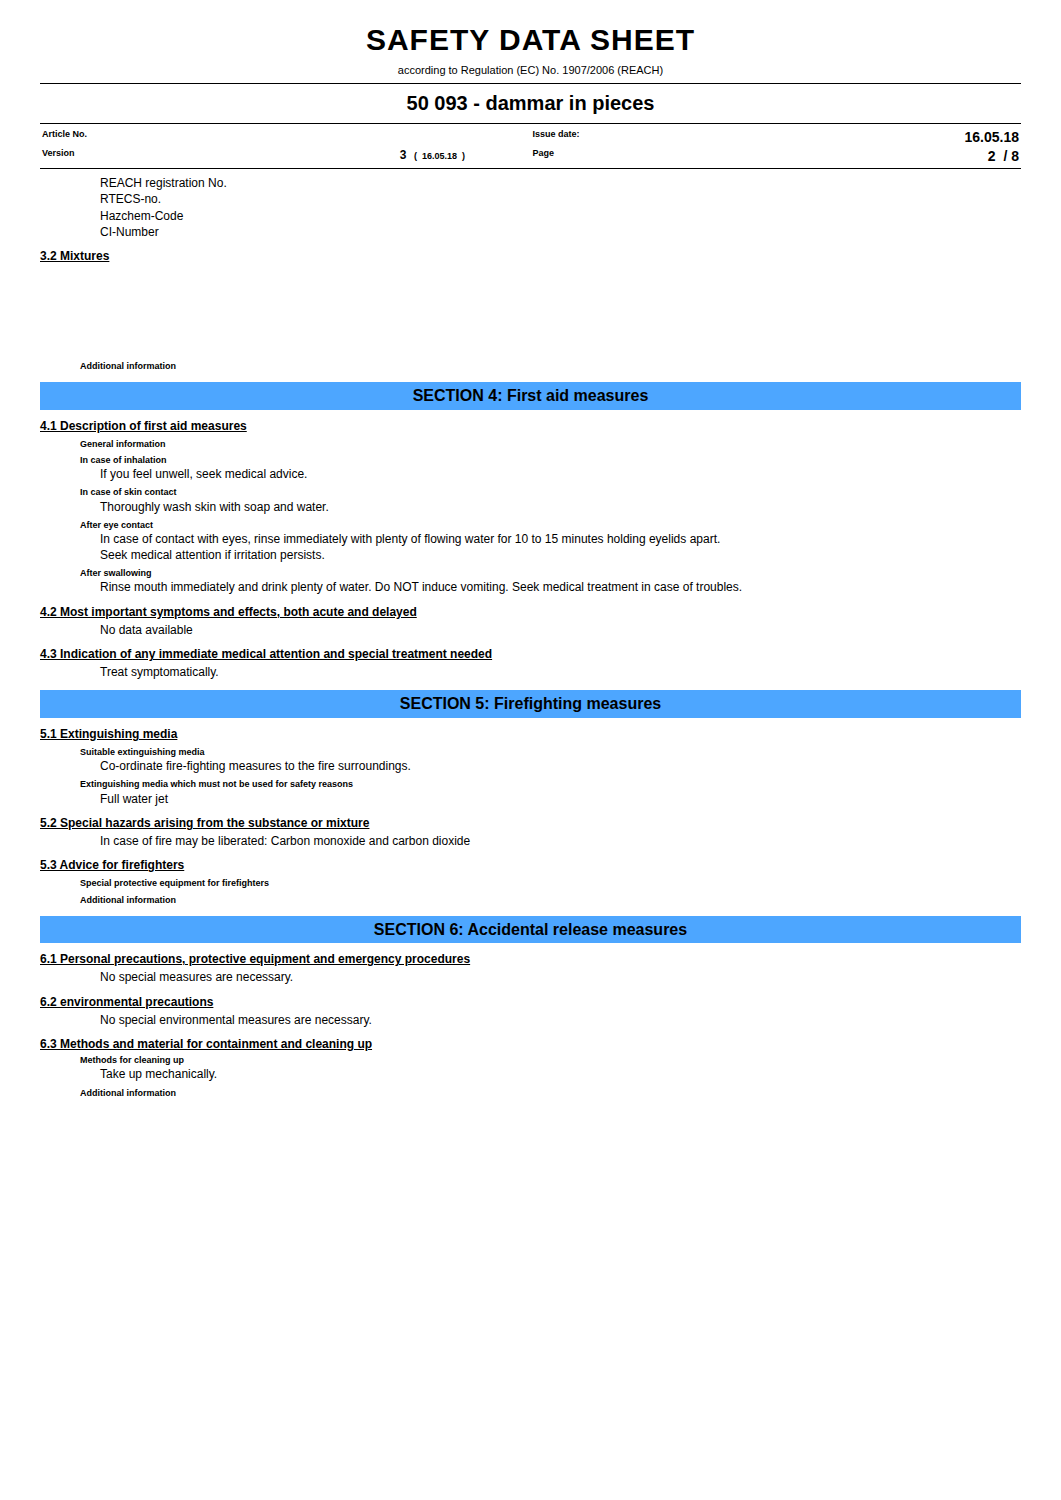SAFETY DATA SHEET
according to Regulation (EC) No. 1907/2006 (REACH)
50 093 - dammar in pieces
| Article No. | | Issue date: | 16.05.18 |
| Version | 3 ( 16.05.18 ) | Page | 2 / 8 |
REACH registration No.
RTECS-no.
Hazchem-Code
CI-Number
3.2 Mixtures
Additional information
SECTION 4: First aid measures
4.1 Description of first aid measures
General information
In case of inhalation
If you feel unwell, seek medical advice.
In case of skin contact
Thoroughly wash skin with soap and water.
After eye contact
In case of contact with eyes, rinse immediately with plenty of flowing water for 10 to 15 minutes holding eyelids apart.
Seek medical attention if irritation persists.
After swallowing
Rinse mouth immediately and drink plenty of water. Do NOT induce vomiting. Seek medical treatment in case of troubles.
4.2 Most important symptoms and effects, both acute and delayed
No data available
4.3 Indication of any immediate medical attention and special treatment needed
Treat symptomatically.
SECTION 5: Firefighting measures
5.1 Extinguishing media
Suitable extinguishing media
Co-ordinate fire-fighting measures to the fire surroundings.
Extinguishing media which must not be used for safety reasons
Full water jet
5.2 Special hazards arising from the substance or mixture
In case of fire may be liberated: Carbon monoxide and carbon dioxide
5.3 Advice for firefighters
Special protective equipment for firefighters
Additional information
SECTION 6: Accidental release measures
6.1 Personal precautions, protective equipment and emergency procedures
No special measures are necessary.
6.2 environmental precautions
No special environmental measures are necessary.
6.3 Methods and material for containment and cleaning up
Methods for cleaning up
Take up mechanically.
Additional information